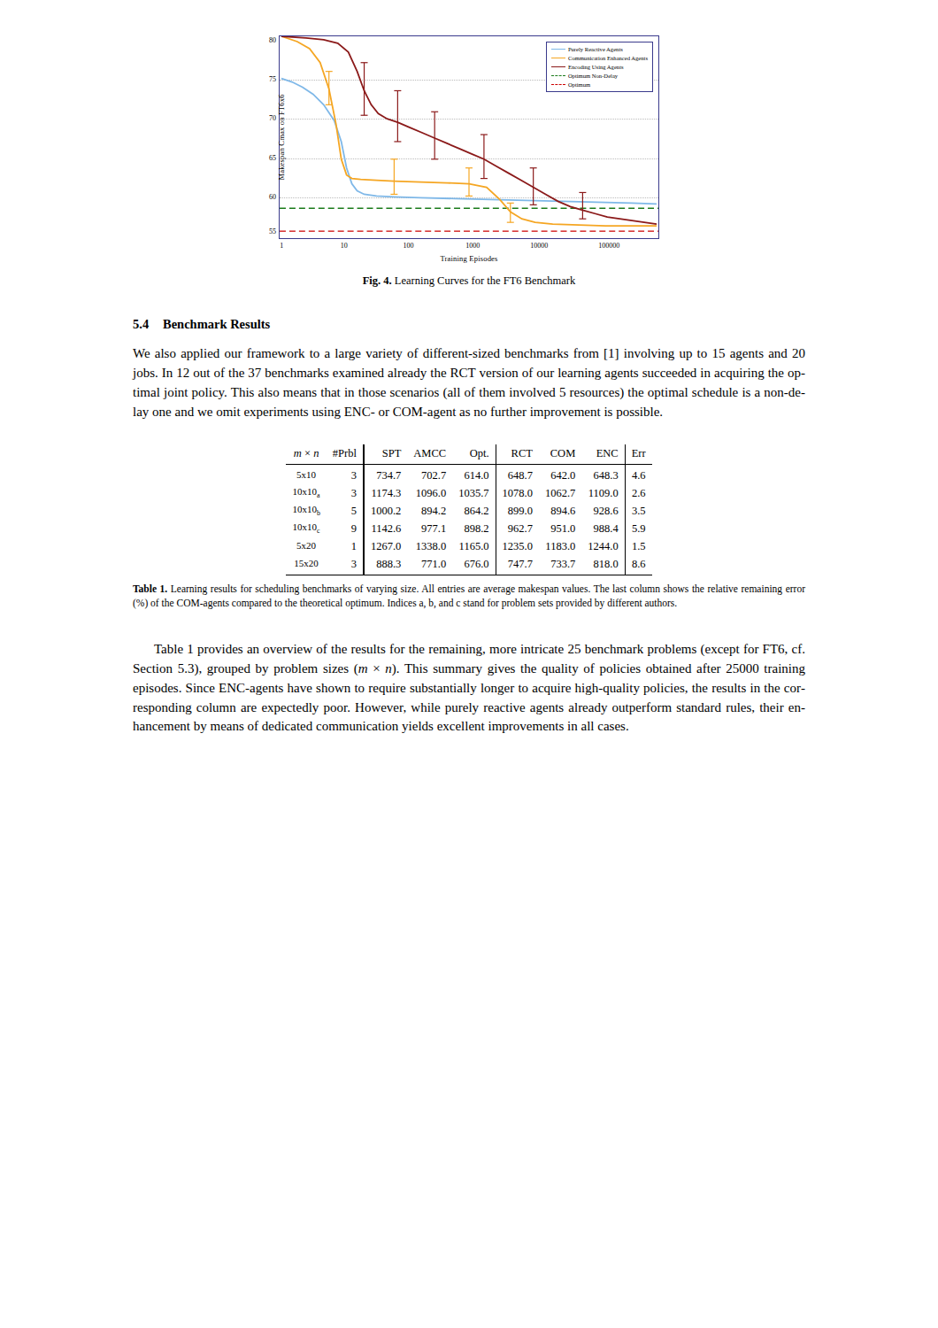Makespan Cmax on FT6x6 80 75 70 65 60 55
1 10 100 1000 10000 100000
Purely Reactive Agents
Communication Enhanced Agents
Encoding Using Agents
Optimum Non-Delay
Optimum
Training Episodes
Fig. 4. Learning Curves for the FT6 Benchmark
5.4 Benchmark Results
We also applied our framework to a large variety of different-sized benchmarks from [1] involving up to 15 agents and 20 jobs. In 12 out of the 37 benchmarks examined already the RCT version of our learning agents succeeded in acquiring the optimal joint policy. This also means that in those scenarios (all of them involved 5 resources) the optimal schedule is a non-delay one and we omit experiments using ENC- or COM-agent as no further improvement is possible.
| m × n | #Prbl | SPT | AMCC | Opt. | RCT | COM | ENC | Err |
| --- | --- | --- | --- | --- | --- | --- | --- | --- |
| 5x10 | 3 | 734.7 | 702.7 | 614.0 | 648.7 | 642.0 | 648.3 | 4.6 |
| 10x10 a | 3 | 1174.3 | 1096.0 | 1035.7 | 1078.0 | 1062.7 | 1109.0 | 2.6 |
| 10x10 b | 5 | 1000.2 | 894.2 | 864.2 | 899.0 | 894.6 | 928.6 | 3.5 |
| 10x10 c | 9 | 1142.6 | 977.1 | 898.2 | 962.7 | 951.0 | 988.4 | 5.9 |
| 5x20 | 1 | 1267.0 | 1338.0 | 1165.0 | 1235.0 | 1183.0 | 1244.0 | 1.5 |
| 15x20 | 3 | 888.3 | 771.0 | 676.0 | 747.7 | 733.7 | 818.0 | 8.6 |
Table 1. Learning results for scheduling benchmarks of varying size. All entries are average makespan values. The last column shows the relative remaining error (%) of the COM-agents compared to the theoretical optimum. Indices a, b, and c stand for problem sets provided by different authors.
Table 1 provides an overview of the results for the remaining, more intricate 25 benchmark problems (except for FT6, cf. Section 5.3), grouped by problem sizes (m × n). This summary gives the quality of policies obtained after 25000 training episodes. Since ENC-agents have shown to require substantially longer to acquire high-quality policies, the results in the corresponding column are expectedly poor. However, while purely reactive agents already outperform standard rules, their enhancement by means of dedicated communication yields excellent improvements in all cases.